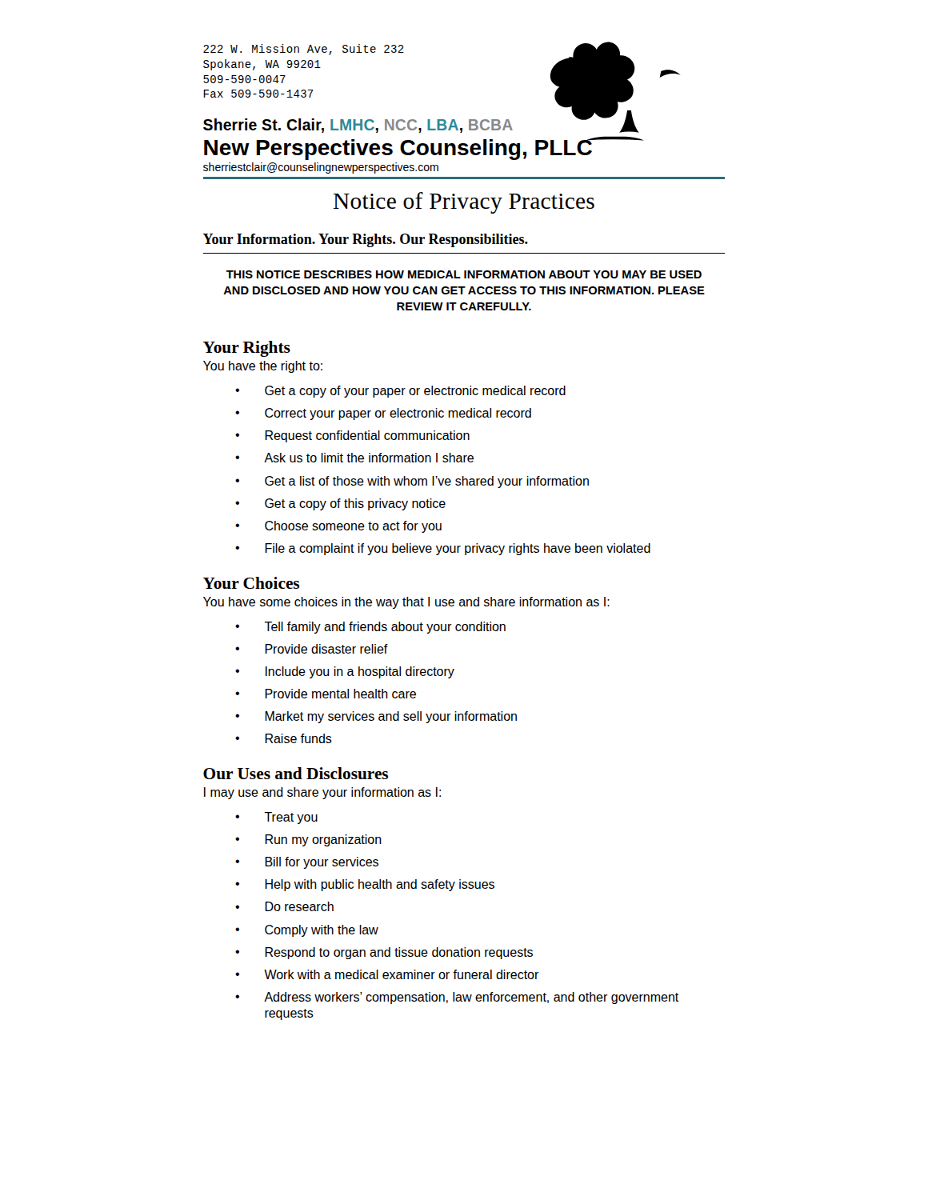222 W. Mission Ave, Suite 232
Spokane, WA 99201
509-590-0047
Fax 509-590-1437
Sherrie St. Clair, LMHC, NCC, LBA, BCBA
New Perspectives Counseling, PLLC
sherriestclair@counselingnewperspectives.com
Notice of Privacy Practices
Your Information. Your Rights. Our Responsibilities.
THIS NOTICE DESCRIBES HOW MEDICAL INFORMATION ABOUT YOU MAY BE USED AND DISCLOSED AND HOW YOU CAN GET ACCESS TO THIS INFORMATION. PLEASE REVIEW IT CAREFULLY.
Your Rights
You have the right to:
Get a copy of your paper or electronic medical record
Correct your paper or electronic medical record
Request confidential communication
Ask us to limit the information I share
Get a list of those with whom I’ve shared your information
Get a copy of this privacy notice
Choose someone to act for you
File a complaint if you believe your privacy rights have been violated
Your Choices
You have some choices in the way that I use and share information as I:
Tell family and friends about your condition
Provide disaster relief
Include you in a hospital directory
Provide mental health care
Market my services and sell your information
Raise funds
Our Uses and Disclosures
I may use and share your information as I:
Treat you
Run my organization
Bill for your services
Help with public health and safety issues
Do research
Comply with the law
Respond to organ and tissue donation requests
Work with a medical examiner or funeral director
Address workers’ compensation, law enforcement, and other government requests